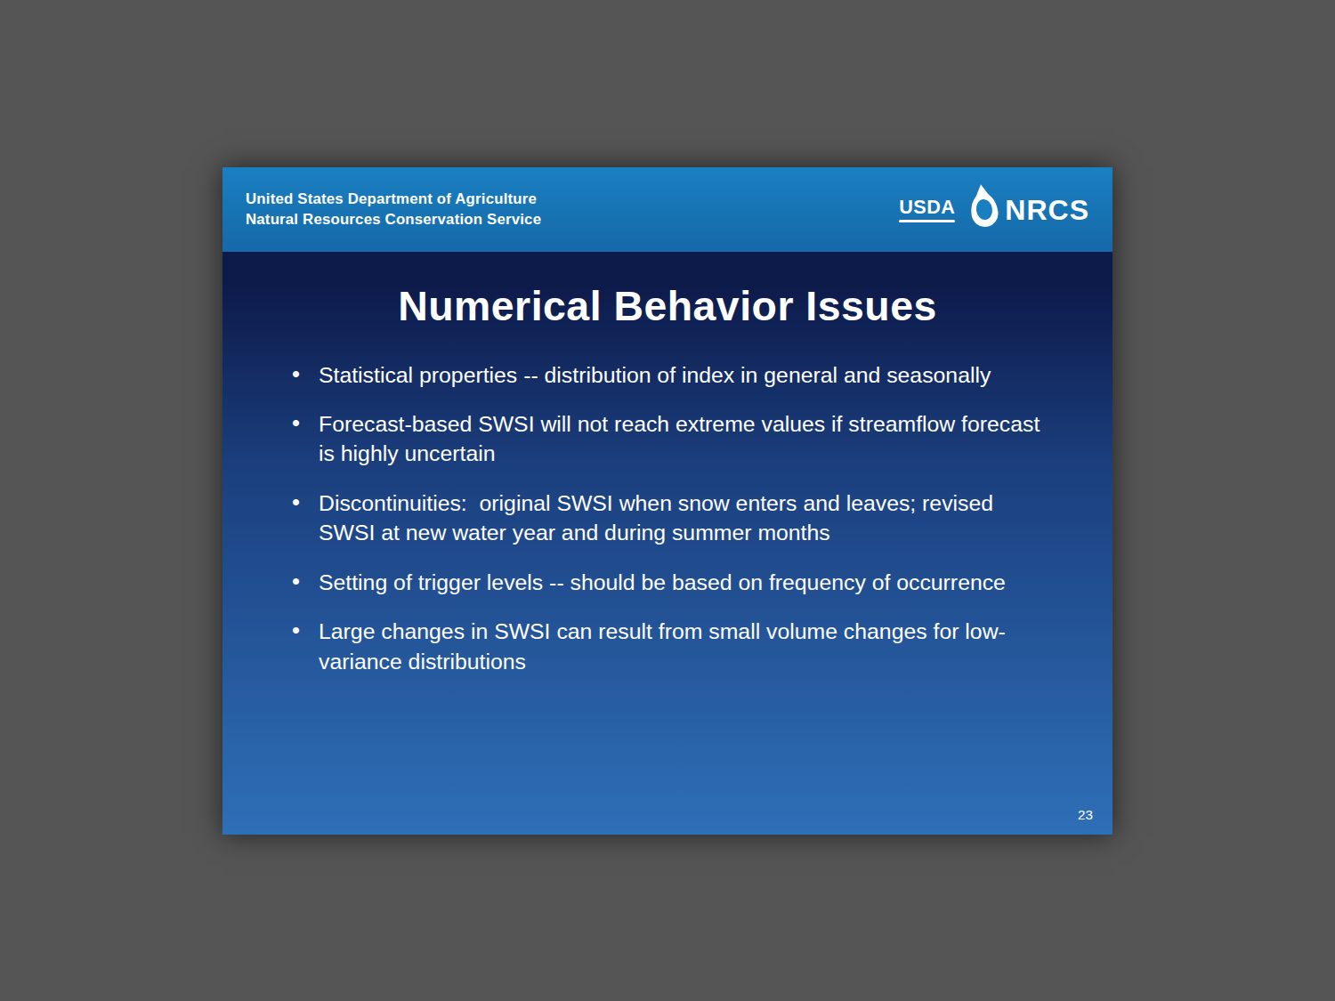United States Department of Agriculture
Natural Resources Conservation Service
USDA
NRCS
Numerical Behavior Issues
Statistical properties -- distribution of index in general and seasonally
Forecast-based SWSI will not reach extreme values if streamflow forecast is highly uncertain
Discontinuities: original SWSI when snow enters and leaves; revised SWSI at new water year and during summer months
Setting of trigger levels -- should be based on frequency of occurrence
Large changes in SWSI can result from small volume changes for low-variance distributions
23